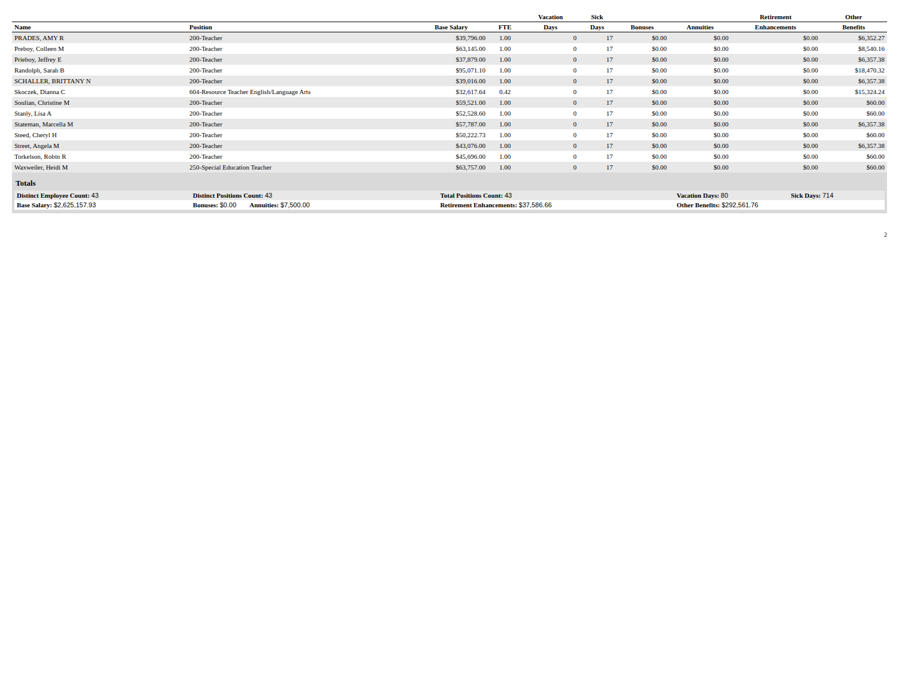| | | | | Vacation | Sick | | | Retirement | Other |
| --- | --- | --- | --- | --- | --- | --- | --- | --- | --- |
| Name | Position | Base Salary | FTE | Days | Days | Bonuses | Annuities | Enhancements | Benefits |
| PRADES, AMY R | 200-Teacher | $39,796.00 | 1.00 | 0 | 17 | $0.00 | $0.00 | $0.00 | $6,352.27 |
| Preboy, Colleen M | 200-Teacher | $63,145.00 | 1.00 | 0 | 17 | $0.00 | $0.00 | $0.00 | $8,540.16 |
| Prieboy, Jeffrey E | 200-Teacher | $37,879.00 | 1.00 | 0 | 17 | $0.00 | $0.00 | $0.00 | $6,357.38 |
| Randolph, Sarah B | 200-Teacher | $95,071.10 | 1.00 | 0 | 17 | $0.00 | $0.00 | $0.00 | $18,470.32 |
| SCHALLER, BRITTANY N | 200-Teacher | $39,016.00 | 1.00 | 0 | 17 | $0.00 | $0.00 | $0.00 | $6,357.38 |
| Skoczek, Dianna C | 604-Resource Teacher English/Language Arts | $32,617.64 | 0.42 | 0 | 17 | $0.00 | $0.00 | $0.00 | $15,324.24 |
| Soulian, Christine M | 200-Teacher | $59,521.00 | 1.00 | 0 | 17 | $0.00 | $0.00 | $0.00 | $60.00 |
| Stanly, Lisa A | 200-Teacher | $52,528.60 | 1.00 | 0 | 17 | $0.00 | $0.00 | $0.00 | $60.00 |
| Stateman, Marcella M | 200-Teacher | $57,787.00 | 1.00 | 0 | 17 | $0.00 | $0.00 | $0.00 | $6,357.38 |
| Steed, Cheryl H | 200-Teacher | $50,222.73 | 1.00 | 0 | 17 | $0.00 | $0.00 | $0.00 | $60.00 |
| Street, Angela M | 200-Teacher | $43,076.00 | 1.00 | 0 | 17 | $0.00 | $0.00 | $0.00 | $6,357.38 |
| Torkelson, Robin R | 200-Teacher | $45,696.00 | 1.00 | 0 | 17 | $0.00 | $0.00 | $0.00 | $60.00 |
| Waxweiler, Heidi M | 250-Special Education Teacher | $63,757.00 | 1.00 | 0 | 17 | $0.00 | $0.00 | $0.00 | $60.00 |
Totals
| Distinct Employee Count: 43 | Distinct Positions Count: 43 | Total Positions Count: 43 | Vacation Days: 80 | Sick Days: 714 |
| Base Salary: $2,625,157.93 | Bonuses: $0.00 Annuities: $7,500.00 | Retirement Enhancements: $37,586.66 | Other Benefits: $292,561.76 |
2